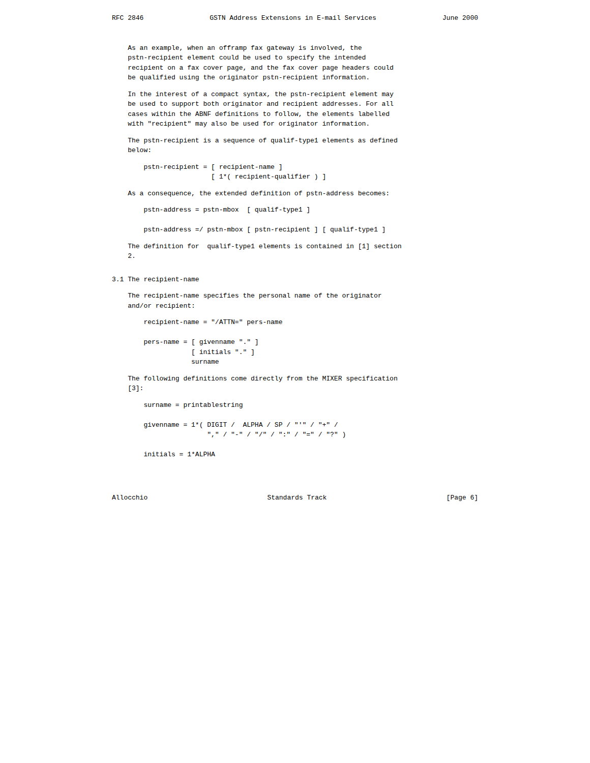RFC 2846 GSTN Address Extensions in E-mail Services June 2000
As an example, when an offramp fax gateway is involved, the pstn-recipient element could be used to specify the intended recipient on a fax cover page, and the fax cover page headers could be qualified using the originator pstn-recipient information.
In the interest of a compact syntax, the pstn-recipient element may be used to support both originator and recipient addresses. For all cases within the ABNF definitions to follow, the elements labelled with "recipient" may also be used for originator information.
The pstn-recipient is a sequence of qualif-type1 elements as defined below:
    pstn-recipient = [ recipient-name ]
                     [ 1*( recipient-qualifier ) ]
As a consequence, the extended definition of pstn-address becomes:
    pstn-address = pstn-mbox  [ qualif-type1 ]

    pstn-address =/ pstn-mbox [ pstn-recipient ] [ qualif-type1 ]
The definition for qualif-type1 elements is contained in [1] section 2.
3.1 The recipient-name
The recipient-name specifies the personal name of the originator and/or recipient:
    recipient-name = "/ATTN=" pers-name

    pers-name = [ givenname "." ]
                [ initials "." ]
                surname
The following definitions come directly from the MIXER specification [3]:
    surname = printablestring

    givenname = 1*( DIGIT /  ALPHA / SP / "'" / "+" /
                    "," / "-" / "/" / ":" / "=" / "?" )

    initials = 1*ALPHA
Allocchio Standards Track [Page 6]